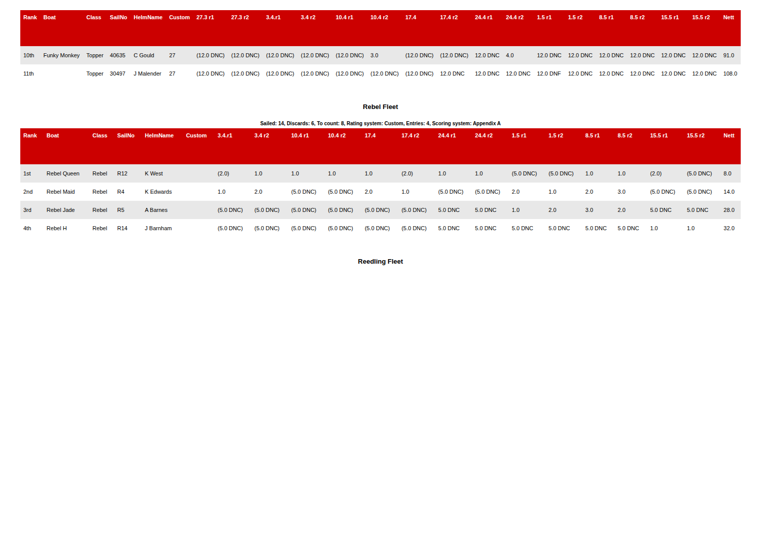| Rank | Boat | Class | SailNo | HelmName | Custom | 27.3 r1 | 27.3 r2 | 3.4.r1 | 3.4 r2 | 10.4 r1 | 10.4 r2 | 17.4 | 17.4 r2 | 24.4 r1 | 24.4 r2 | 1.5 r1 | 1.5 r2 | 8.5 r1 | 8.5 r2 | 15.5 r1 | 15.5 r2 | Nett |
| --- | --- | --- | --- | --- | --- | --- | --- | --- | --- | --- | --- | --- | --- | --- | --- | --- | --- | --- | --- | --- | --- | --- |
| 10th | Funky Monkey | Topper | 40635 | C Gould | 27 | (12.0 DNC) | (12.0 DNC) | (12.0 DNC) | (12.0 DNC) | (12.0 DNC) | 3.0 | (12.0 DNC) | (12.0 DNC) | 12.0 DNC | 4.0 | 12.0 DNC | 12.0 DNC | 12.0 DNC | 12.0 DNC | 12.0 DNC | 12.0 DNC | 91.0 |
| 11th | | Topper | 30497 | J Malender | 27 | (12.0 DNC) | (12.0 DNC) | (12.0 DNC) | (12.0 DNC) | (12.0 DNC) | (12.0 DNC) | (12.0 DNC) | 12.0 DNC | 12.0 DNC | 12.0 DNC | 12.0 DNF | 12.0 DNC | 12.0 DNC | 12.0 DNC | 12.0 DNC | 12.0 DNC | 108.0 |
Rebel Fleet
Sailed: 14, Discards: 6, To count: 8, Rating system: Custom, Entries: 4, Scoring system: Appendix A
| Rank | Boat | Class | SailNo | HelmName | Custom | 3.4.r1 | 3.4 r2 | 10.4 r1 | 10.4 r2 | 17.4 | 17.4 r2 | 24.4 r1 | 24.4 r2 | 1.5 r1 | 1.5 r2 | 8.5 r1 | 8.5 r2 | 15.5 r1 | 15.5 r2 | Nett |
| --- | --- | --- | --- | --- | --- | --- | --- | --- | --- | --- | --- | --- | --- | --- | --- | --- | --- | --- | --- | --- |
| 1st | Rebel Queen | Rebel | R12 | K West | | (2.0) | 1.0 | 1.0 | 1.0 | 1.0 | (2.0) | 1.0 | 1.0 | (5.0 DNC) | (5.0 DNC) | 1.0 | 1.0 | (2.0) | (5.0 DNC) | 8.0 |
| 2nd | Rebel Maid | Rebel | R4 | K Edwards | | 1.0 | 2.0 | (5.0 DNC) | (5.0 DNC) | 2.0 | 1.0 | (5.0 DNC) | (5.0 DNC) | 2.0 | 1.0 | 2.0 | 3.0 | (5.0 DNC) | (5.0 DNC) | 14.0 |
| 3rd | Rebel Jade | Rebel | R5 | A Barnes | | (5.0 DNC) | (5.0 DNC) | (5.0 DNC) | (5.0 DNC) | (5.0 DNC) | (5.0 DNC) | 5.0 DNC | 5.0 DNC | 1.0 | 2.0 | 3.0 | 2.0 | 5.0 DNC | 5.0 DNC | 28.0 |
| 4th | Rebel H | Rebel | R14 | J Barnham | | (5.0 DNC) | (5.0 DNC) | (5.0 DNC) | (5.0 DNC) | (5.0 DNC) | (5.0 DNC) | 5.0 DNC | 5.0 DNC | 5.0 DNC | 5.0 DNC | 5.0 DNC | 5.0 DNC | 1.0 | 1.0 | 32.0 |
Reedling Fleet